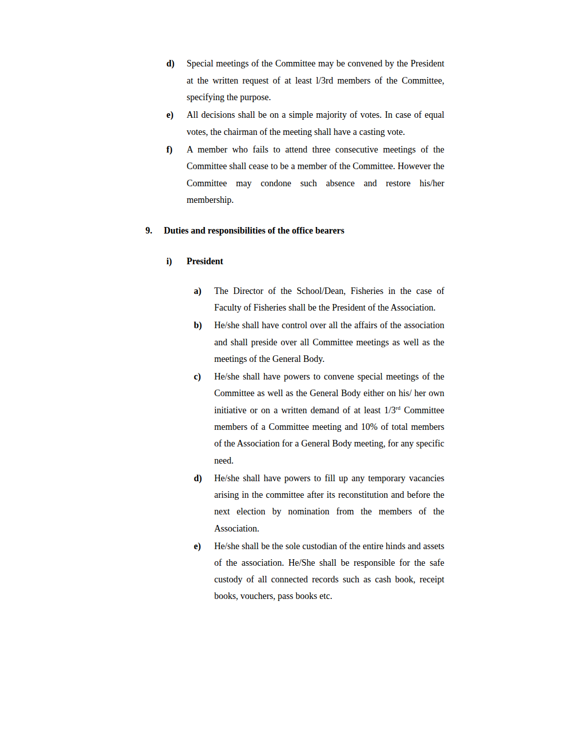d) Special meetings of the Committee may be convened by the President at the written request of at least l/3rd members of the Committee, specifying the purpose.
e) All decisions shall be on a simple majority of votes. In case of equal votes, the chairman of the meeting shall have a casting vote.
f) A member who fails to attend three consecutive meetings of the Committee shall cease to be a member of the Committee. However the Committee may condone such absence and restore his/her membership.
9. Duties and responsibilities of the office bearers
i) President
a) The Director of the School/Dean, Fisheries in the case of Faculty of Fisheries shall be the President of the Association.
b) He/she shall have control over all the affairs of the association and shall preside over all Committee meetings as well as the meetings of the General Body.
c) He/she shall have powers to convene special meetings of the Committee as well as the General Body either on his/ her own initiative or on a written demand of at least 1/3rd Committee members of a Committee meeting and 10% of total members of the Association for a General Body meeting, for any specific need.
d) He/she shall have powers to fill up any temporary vacancies arising in the committee after its reconstitution and before the next election by nomination from the members of the Association.
e) He/she shall be the sole custodian of the entire hinds and assets of the association. He/She shall be responsible for the safe custody of all connected records such as cash book, receipt books, vouchers, pass books etc.